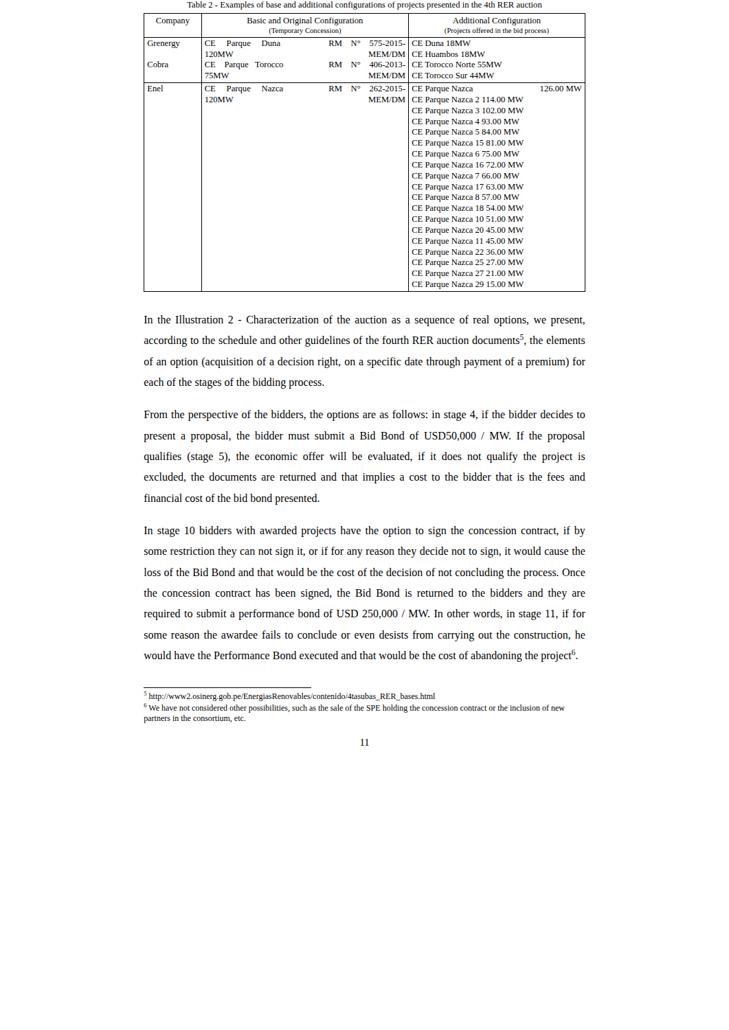Table 2 - Examples of base and additional configurations of projects presented in the 4th RER auction
| Company | Basic and Original Configuration (Temporary Concession) | Additional Configuration (Projects offered in the bid process) |
| --- | --- | --- |
| Grenergy Cobra | CE Parque Duna RM N° 575-2015- 120MW MEM/DM CE Parque Torocco RM N° 406-2013- 75MW MEM/DM | CE Duna 18MW CE Huambos 18MW CE Torocco Norte 55MW CE Torocco Sur 44MW |
| Enel | CE Parque Nazca RM N° 262-2015- 120MW MEM/DM | CE Parque Nazca 126.00 MW CE Parque Nazca 2 114.00 MW CE Parque Nazca 3 102.00 MW CE Parque Nazca 4 93.00 MW CE Parque Nazca 5 84.00 MW CE Parque Nazca 15 81.00 MW CE Parque Nazca 6 75.00 MW CE Parque Nazca 16 72.00 MW CE Parque Nazca 7 66.00 MW CE Parque Nazca 17 63.00 MW CE Parque Nazca 8 57.00 MW CE Parque Nazca 18 54.00 MW CE Parque Nazca 10 51.00 MW CE Parque Nazca 20 45.00 MW CE Parque Nazca 11 45.00 MW CE Parque Nazca 22 36.00 MW CE Parque Nazca 25 27.00 MW CE Parque Nazca 27 21.00 MW CE Parque Nazca 29 15.00 MW |
In the Illustration 2 - Characterization of the auction as a sequence of real options, we present, according to the schedule and other guidelines of the fourth RER auction documents5, the elements of an option (acquisition of a decision right, on a specific date through payment of a premium) for each of the stages of the bidding process.
From the perspective of the bidders, the options are as follows: in stage 4, if the bidder decides to present a proposal, the bidder must submit a Bid Bond of USD50,000 / MW. If the proposal qualifies (stage 5), the economic offer will be evaluated, if it does not qualify the project is excluded, the documents are returned and that implies a cost to the bidder that is the fees and financial cost of the bid bond presented.
In stage 10 bidders with awarded projects have the option to sign the concession contract, if by some restriction they can not sign it, or if for any reason they decide not to sign, it would cause the loss of the Bid Bond and that would be the cost of the decision of not concluding the process. Once the concession contract has been signed, the Bid Bond is returned to the bidders and they are required to submit a performance bond of USD 250,000 / MW. In other words, in stage 11, if for some reason the awardee fails to conclude or even desists from carrying out the construction, he would have the Performance Bond executed and that would be the cost of abandoning the project6.
5 http://www2.osinerg.gob.pe/EnergiasRenovables/contenido/4tasubas_RER_bases.html
6 We have not considered other possibilities, such as the sale of the SPE holding the concession contract or the inclusion of new partners in the consortium, etc.
11